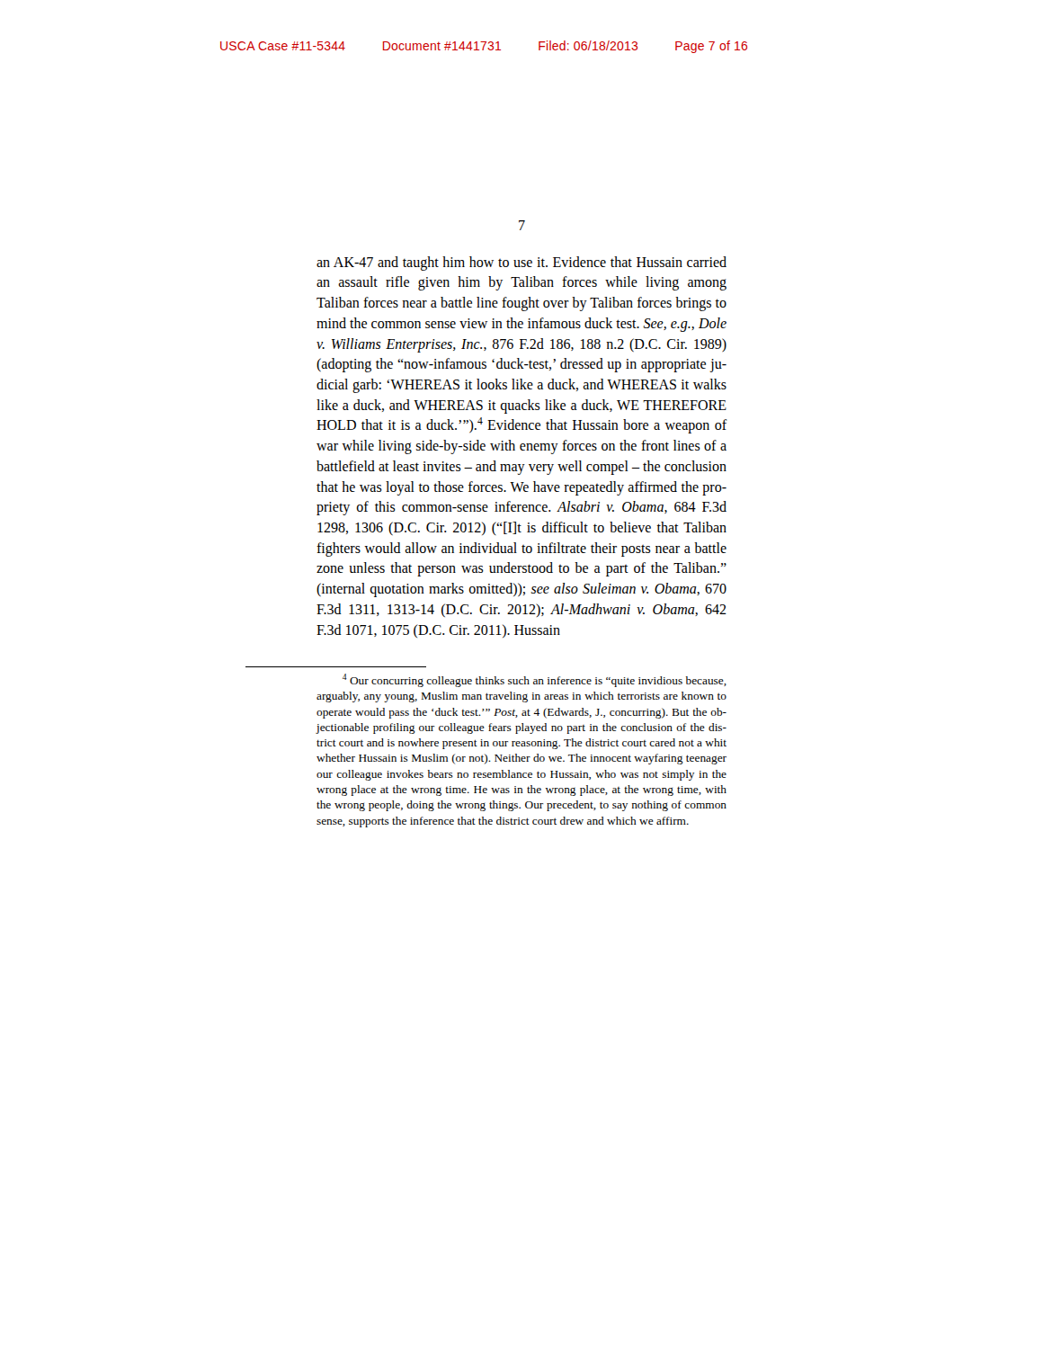USCA Case #11-5344 Document #1441731 Filed: 06/18/2013 Page 7 of 16
7
an AK-47 and taught him how to use it. Evidence that Hussain carried an assault rifle given him by Taliban forces while living among Taliban forces near a battle line fought over by Taliban forces brings to mind the common sense view in the infamous duck test. See, e.g., Dole v. Williams Enterprises, Inc., 876 F.2d 186, 188 n.2 (D.C. Cir. 1989) (adopting the “now-infamous ‘duck-test,’ dressed up in appropriate judicial garb: ‘WHEREAS it looks like a duck, and WHEREAS it walks like a duck, and WHEREAS it quacks like a duck, WE THEREFORE HOLD that it is a duck.’”).4 Evidence that Hussain bore a weapon of war while living side-by-side with enemy forces on the front lines of a battlefield at least invites – and may very well compel – the conclusion that he was loyal to those forces. We have repeatedly affirmed the propriety of this common-sense inference. Alsabri v. Obama, 684 F.3d 1298, 1306 (D.C. Cir. 2012) (“[I]t is difficult to believe that Taliban fighters would allow an individual to infiltrate their posts near a battle zone unless that person was understood to be a part of the Taliban.” (internal quotation marks omitted)); see also Suleiman v. Obama, 670 F.3d 1311, 1313-14 (D.C. Cir. 2012); Al-Madhwani v. Obama, 642 F.3d 1071, 1075 (D.C. Cir. 2011). Hussain
4 Our concurring colleague thinks such an inference is “quite invidious because, arguably, any young, Muslim man traveling in areas in which terrorists are known to operate would pass the ‘duck test.’” Post, at 4 (Edwards, J., concurring). But the objectionable profiling our colleague fears played no part in the conclusion of the district court and is nowhere present in our reasoning. The district court cared not a whit whether Hussain is Muslim (or not). Neither do we. The innocent wayfaring teenager our colleague invokes bears no resemblance to Hussain, who was not simply in the wrong place at the wrong time. He was in the wrong place, at the wrong time, with the wrong people, doing the wrong things. Our precedent, to say nothing of common sense, supports the inference that the district court drew and which we affirm.